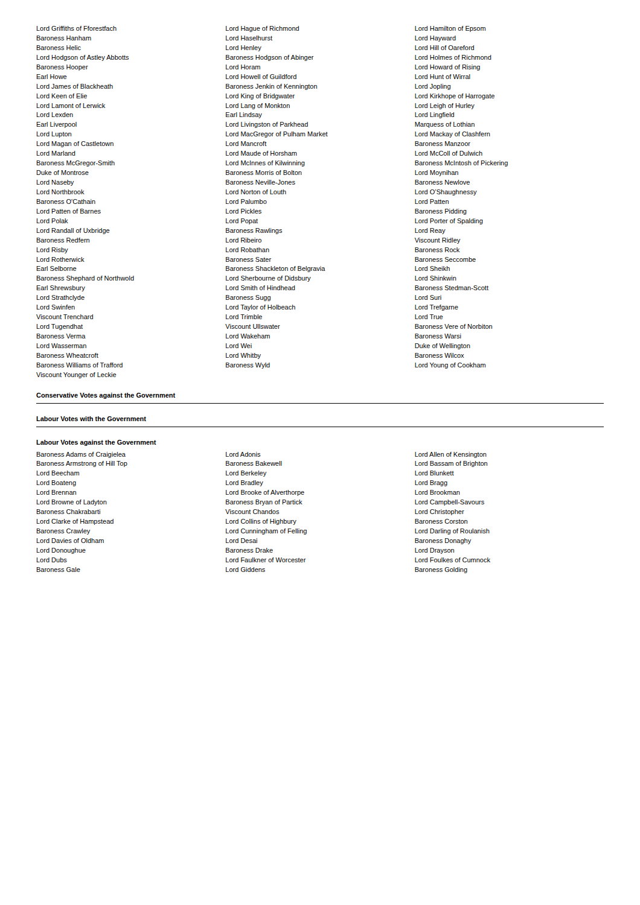| Lord Griffiths of Fforestfach | Lord Hague of Richmond | Lord Hamilton of Epsom |
| Baroness Hanham | Lord Haselhurst | Lord Hayward |
| Baroness Helic | Lord Henley | Lord Hill of Oareford |
| Lord Hodgson of Astley Abbotts | Baroness Hodgson of Abinger | Lord Holmes of Richmond |
| Baroness Hooper | Lord Horam | Lord Howard of Rising |
| Earl Howe | Lord Howell of Guildford | Lord Hunt of Wirral |
| Lord James of Blackheath | Baroness Jenkin of Kennington | Lord Jopling |
| Lord Keen of Elie | Lord King of Bridgwater | Lord Kirkhope of Harrogate |
| Lord Lamont of Lerwick | Lord Lang of Monkton | Lord Leigh of Hurley |
| Lord Lexden | Earl Lindsay | Lord Lingfield |
| Earl Liverpool | Lord Livingston of Parkhead | Marquess of Lothian |
| Lord Lupton | Lord MacGregor of Pulham Market | Lord Mackay of Clashfern |
| Lord Magan of Castletown | Lord Mancroft | Baroness Manzoor |
| Lord Marland | Lord Maude of Horsham | Lord McColl of Dulwich |
| Baroness McGregor-Smith | Lord McInnes of Kilwinning | Baroness McIntosh of Pickering |
| Duke of Montrose | Baroness Morris of Bolton | Lord Moynihan |
| Lord Naseby | Baroness Neville-Jones | Baroness Newlove |
| Lord Northbrook | Lord Norton of Louth | Lord O’Shaughnessy |
| Baroness O'Cathain | Lord Palumbo | Lord Patten |
| Lord Patten of Barnes | Lord Pickles | Baroness Pidding |
| Lord Polak | Lord Popat | Lord Porter of Spalding |
| Lord Randall of Uxbridge | Baroness Rawlings | Lord Reay |
| Baroness Redfern | Lord Ribeiro | Viscount Ridley |
| Lord Risby | Lord Robathan | Baroness Rock |
| Lord Rotherwick | Baroness Sater | Baroness Seccombe |
| Earl Selborne | Baroness Shackleton of Belgravia | Lord Sheikh |
| Baroness Shephard of Northwold | Lord Sherbourne of Didsbury | Lord Shinkwin |
| Earl Shrewsbury | Lord Smith of Hindhead | Baroness Stedman-Scott |
| Lord Strathclyde | Baroness Sugg | Lord Suri |
| Lord Swinfen | Lord Taylor of Holbeach | Lord Trefgarne |
| Viscount Trenchard | Lord Trimble | Lord True |
| Lord Tugendhat | Viscount Ullswater | Baroness Vere of Norbiton |
| Baroness Verma | Lord Wakeham | Baroness Warsi |
| Lord Wasserman | Lord Wei | Duke of Wellington |
| Baroness Wheatcroft | Lord Whitby | Baroness Wilcox |
| Baroness Williams of Trafford | Baroness Wyld | Lord Young of Cookham |
| Viscount Younger of Leckie | | |
Conservative Votes against the Government
Labour Votes with the Government
Labour Votes against the Government
| Baroness Adams of Craigielea | Lord Adonis | Lord Allen of Kensington |
| Baroness Armstrong of Hill Top | Baroness Bakewell | Lord Bassam of Brighton |
| Lord Beecham | Lord Berkeley | Lord Blunkett |
| Lord Boateng | Lord Bradley | Lord Bragg |
| Lord Brennan | Lord Brooke of Alverthorpe | Lord Brookman |
| Lord Browne of Ladyton | Baroness Bryan of Partick | Lord Campbell-Savours |
| Baroness Chakrabarti | Viscount Chandos | Lord Christopher |
| Lord Clarke of Hampstead | Lord Collins of Highbury | Baroness Corston |
| Baroness Crawley | Lord Cunningham of Felling | Lord Darling of Roulanish |
| Lord Davies of Oldham | Lord Desai | Baroness Donaghy |
| Lord Donoughue | Baroness Drake | Lord Drayson |
| Lord Dubs | Lord Faulkner of Worcester | Lord Foulkes of Cumnock |
| Baroness Gale | Lord Giddens | Baroness Golding |